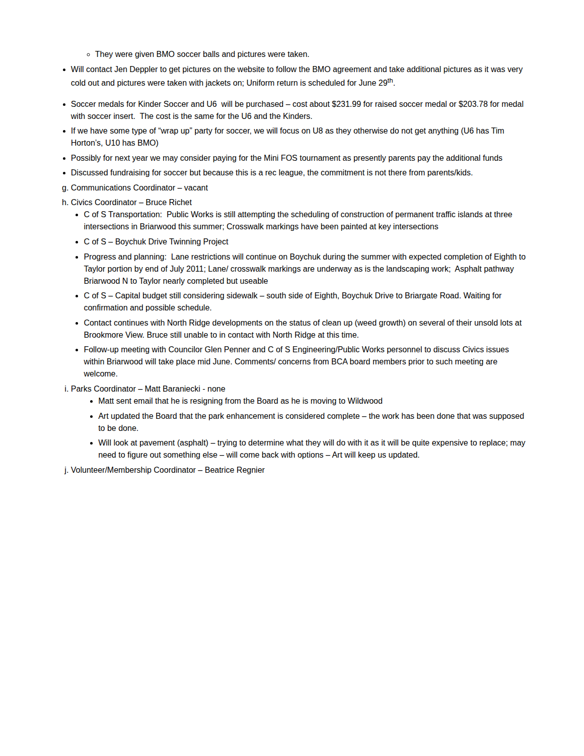They were given BMO soccer balls and pictures were taken.
Will contact Jen Deppler to get pictures on the website to follow the BMO agreement and take additional pictures as it was very cold out and pictures were taken with jackets on; Uniform return is scheduled for June 29th.
Soccer medals for Kinder Soccer and U6 will be purchased – cost about $231.99 for raised soccer medal or $203.78 for medal with soccer insert. The cost is the same for the U6 and the Kinders.
If we have some type of “wrap up” party for soccer, we will focus on U8 as they otherwise do not get anything (U6 has Tim Horton’s, U10 has BMO)
Possibly for next year we may consider paying for the Mini FOS tournament as presently parents pay the additional funds
Discussed fundraising for soccer but because this is a rec league, the commitment is not there from parents/kids.
Communications Coordinator – vacant
Civics Coordinator – Bruce Richet
C of S Transportation: Public Works is still attempting the scheduling of construction of permanent traffic islands at three intersections in Briarwood this summer; Crosswalk markings have been painted at key intersections
C of S – Boychuk Drive Twinning Project
Progress and planning: Lane restrictions will continue on Boychuk during the summer with expected completion of Eighth to Taylor portion by end of July 2011; Lane/ crosswalk markings are underway as is the landscaping work; Asphalt pathway Briarwood N to Taylor nearly completed but useable
C of S – Capital budget still considering sidewalk – south side of Eighth, Boychuk Drive to Briargate Road. Waiting for confirmation and possible schedule.
Contact continues with North Ridge developments on the status of clean up (weed growth) on several of their unsold lots at Brookmore View. Bruce still unable to in contact with North Ridge at this time.
Follow-up meeting with Councilor Glen Penner and C of S Engineering/Public Works personnel to discuss Civics issues within Briarwood will take place mid June. Comments/ concerns from BCA board members prior to such meeting are welcome.
Parks Coordinator – Matt Baraniecki - none
Matt sent email that he is resigning from the Board as he is moving to Wildwood
Art updated the Board that the park enhancement is considered complete – the work has been done that was supposed to be done.
Will look at pavement (asphalt) – trying to determine what they will do with it as it will be quite expensive to replace; may need to figure out something else – will come back with options – Art will keep us updated.
Volunteer/Membership Coordinator – Beatrice Regnier